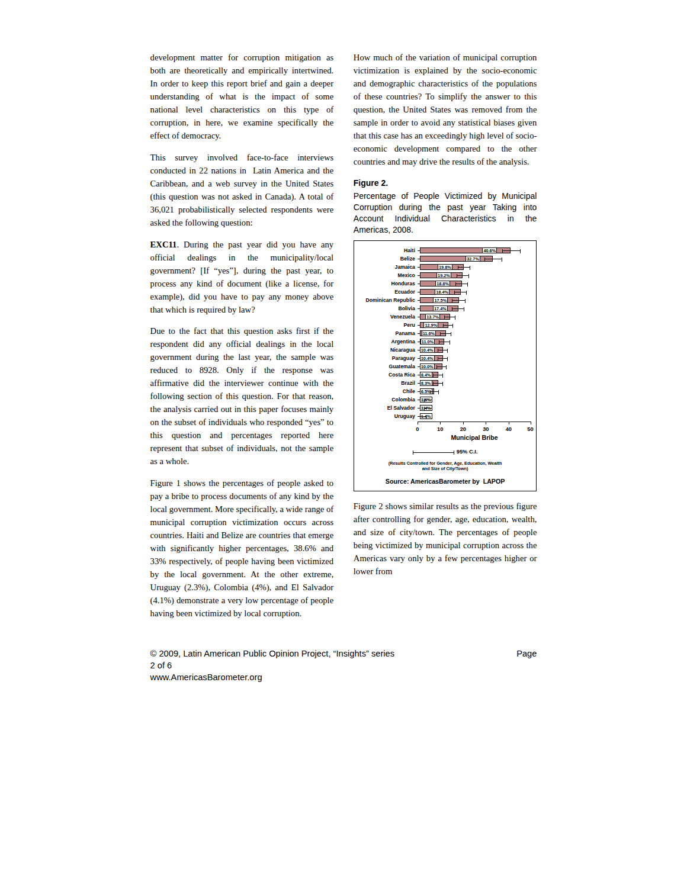development matter for corruption mitigation as both are theoretically and empirically intertwined. In order to keep this report brief and gain a deeper understanding of what is the impact of some national level characteristics on this type of corruption, in here, we examine specifically the effect of democracy.
This survey involved face-to-face interviews conducted in 22 nations in Latin America and the Caribbean, and a web survey in the United States (this question was not asked in Canada). A total of 36,021 probabilistically selected respondents were asked the following question:
EXC11. During the past year did you have any official dealings in the municipality/local government? [If “yes”], during the past year, to process any kind of document (like a license, for example), did you have to pay any money above that which is required by law?
Due to the fact that this question asks first if the respondent did any official dealings in the local government during the last year, the sample was reduced to 8928. Only if the response was affirmative did the interviewer continue with the following section of this question. For that reason, the analysis carried out in this paper focuses mainly on the subset of individuals who responded “yes” to this question and percentages reported here represent that subset of individuals, not the sample as a whole.
Figure 1 shows the percentages of people asked to pay a bribe to process documents of any kind by the local government. More specifically, a wide range of municipal corruption victimization occurs across countries. Haiti and Belize are countries that emerge with significantly higher percentages, 38.6% and 33% respectively, of people having been victimized by the local government. At the other extreme, Uruguay (2.3%), Colombia (4%), and El Salvador (4.1%) demonstrate a very low percentage of people having been victimized by local corruption.
How much of the variation of municipal corruption victimization is explained by the socio-economic and demographic characteristics of the populations of these countries? To simplify the answer to this question, the United States was removed from the sample in order to avoid any statistical biases given that this case has an exceedingly high level of socio-economic development compared to the other countries and may drive the results of the analysis.
Figure 2.
Percentage of People Victimized by Municipal Corruption during the past year Taking into Account Individual Characteristics in the Americas, 2008.
Haiti
40.6%
Belize
32.7%
Jamaica
19.8%
Mexico
19.2%
Honduras
18.8%
Ecuador
18.4%
Dominican Republic
17.5%
Bolivia
17.4%
Venezuela
13.7%
Peru
12.9%
Panama
11.6%
Argentina
11.0%
Nicaragua
10.4%
Paraguay
10.4%
Guatemala
10.0%
Costa Rica
8.4%
Brazil
8.3%
Chile
6.5%
Colombia
3.6%
El Salvador
3.4%
Uruguay
1.4%
0
10
20
30
40
50
Municipal Bribe
95% C.I.
(Results Controlled for Gender, Age, Education, Wealth
and Size of City/Town)
Source: AmericasBarometer by LAPOP
Figure 2 shows similar results as the previous figure after controlling for gender, age, education, wealth, and size of city/town. The percentages of people being victimized by municipal corruption across the Americas vary only by a few percentages higher or lower from
© 2009, Latin American Public Opinion Project, “Insights” series
Page
2 of 6
www.AmericasBarometer.org